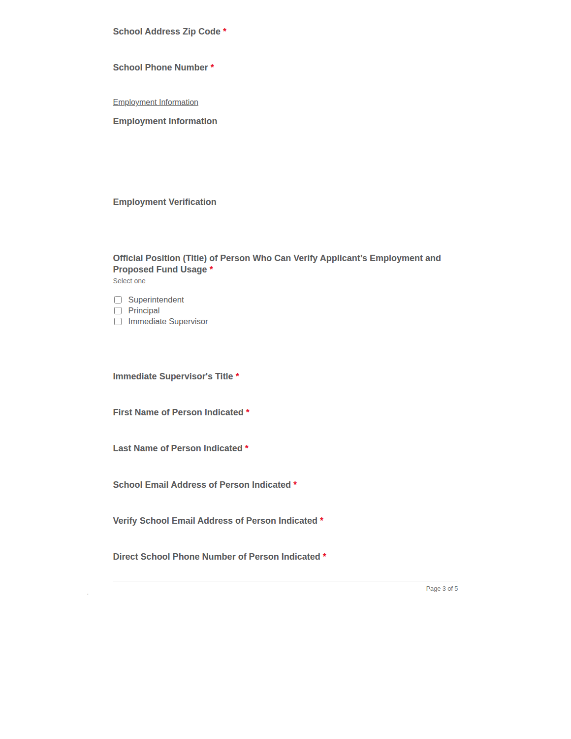School Address Zip Code *
School Phone Number *
Employment Information
Employment Information
Employment Verification
Official Position (Title) of Person Who Can Verify Applicant’s Employment and Proposed Fund Usage *
Select one
Superintendent
Principal
Immediate Supervisor
Immediate Supervisor's Title *
First Name of Person Indicated *
Last Name of Person Indicated *
School Email Address of Person Indicated *
Verify School Email Address of Person Indicated *
Direct School Phone Number of Person Indicated *
Page 3 of 5
•